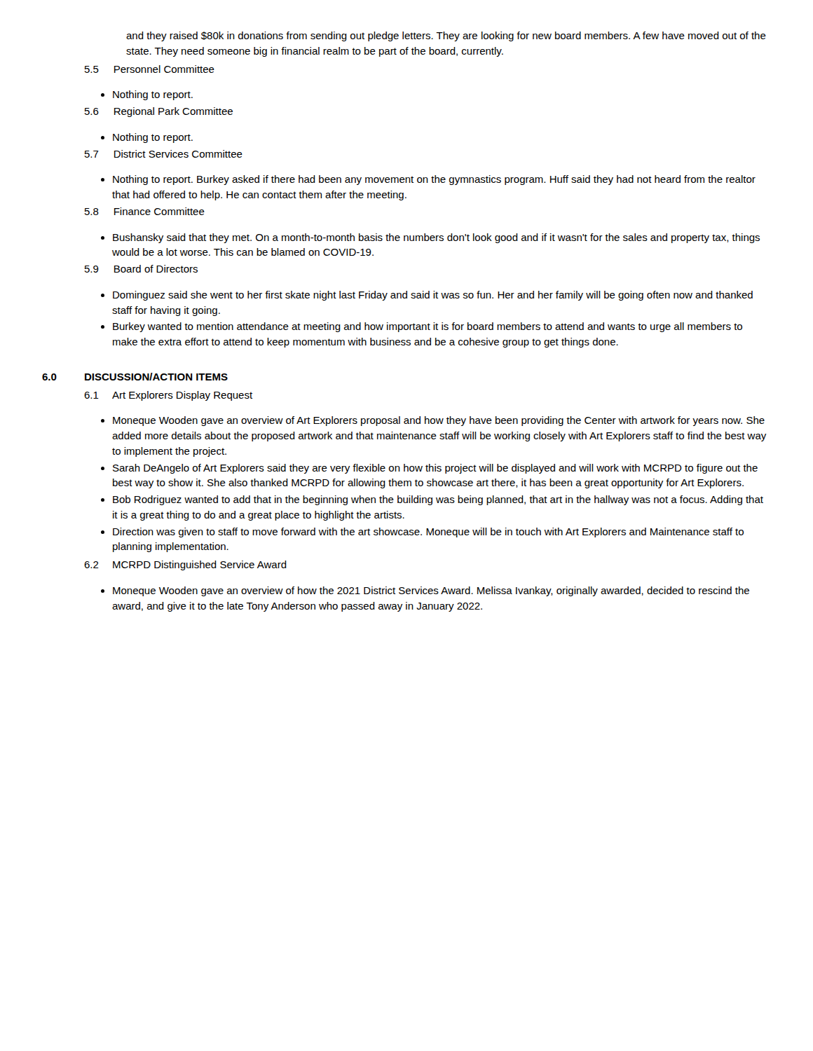and they raised $80k in donations from sending out pledge letters. They are looking for new board members. A few have moved out of the state. They need someone big in financial realm to be part of the board, currently.
5.5 Personnel Committee
Nothing to report.
5.6 Regional Park Committee
Nothing to report.
5.7 District Services Committee
Nothing to report. Burkey asked if there had been any movement on the gymnastics program. Huff said they had not heard from the realtor that had offered to help. He can contact them after the meeting.
5.8 Finance Committee
Bushansky said that they met. On a month-to-month basis the numbers don't look good and if it wasn't for the sales and property tax, things would be a lot worse. This can be blamed on COVID-19.
5.9 Board of Directors
Dominguez said she went to her first skate night last Friday and said it was so fun. Her and her family will be going often now and thanked staff for having it going.
Burkey wanted to mention attendance at meeting and how important it is for board members to attend and wants to urge all members to make the extra effort to attend to keep momentum with business and be a cohesive group to get things done.
6.0 DISCUSSION/ACTION ITEMS
6.1 Art Explorers Display Request
Moneque Wooden gave an overview of Art Explorers proposal and how they have been providing the Center with artwork for years now. She added more details about the proposed artwork and that maintenance staff will be working closely with Art Explorers staff to find the best way to implement the project.
Sarah DeAngelo of Art Explorers said they are very flexible on how this project will be displayed and will work with MCRPD to figure out the best way to show it. She also thanked MCRPD for allowing them to showcase art there, it has been a great opportunity for Art Explorers.
Bob Rodriguez wanted to add that in the beginning when the building was being planned, that art in the hallway was not a focus. Adding that it is a great thing to do and a great place to highlight the artists.
Direction was given to staff to move forward with the art showcase. Moneque will be in touch with Art Explorers and Maintenance staff to planning implementation.
6.2 MCRPD Distinguished Service Award
Moneque Wooden gave an overview of how the 2021 District Services Award. Melissa Ivankay, originally awarded, decided to rescind the award, and give it to the late Tony Anderson who passed away in January 2022.